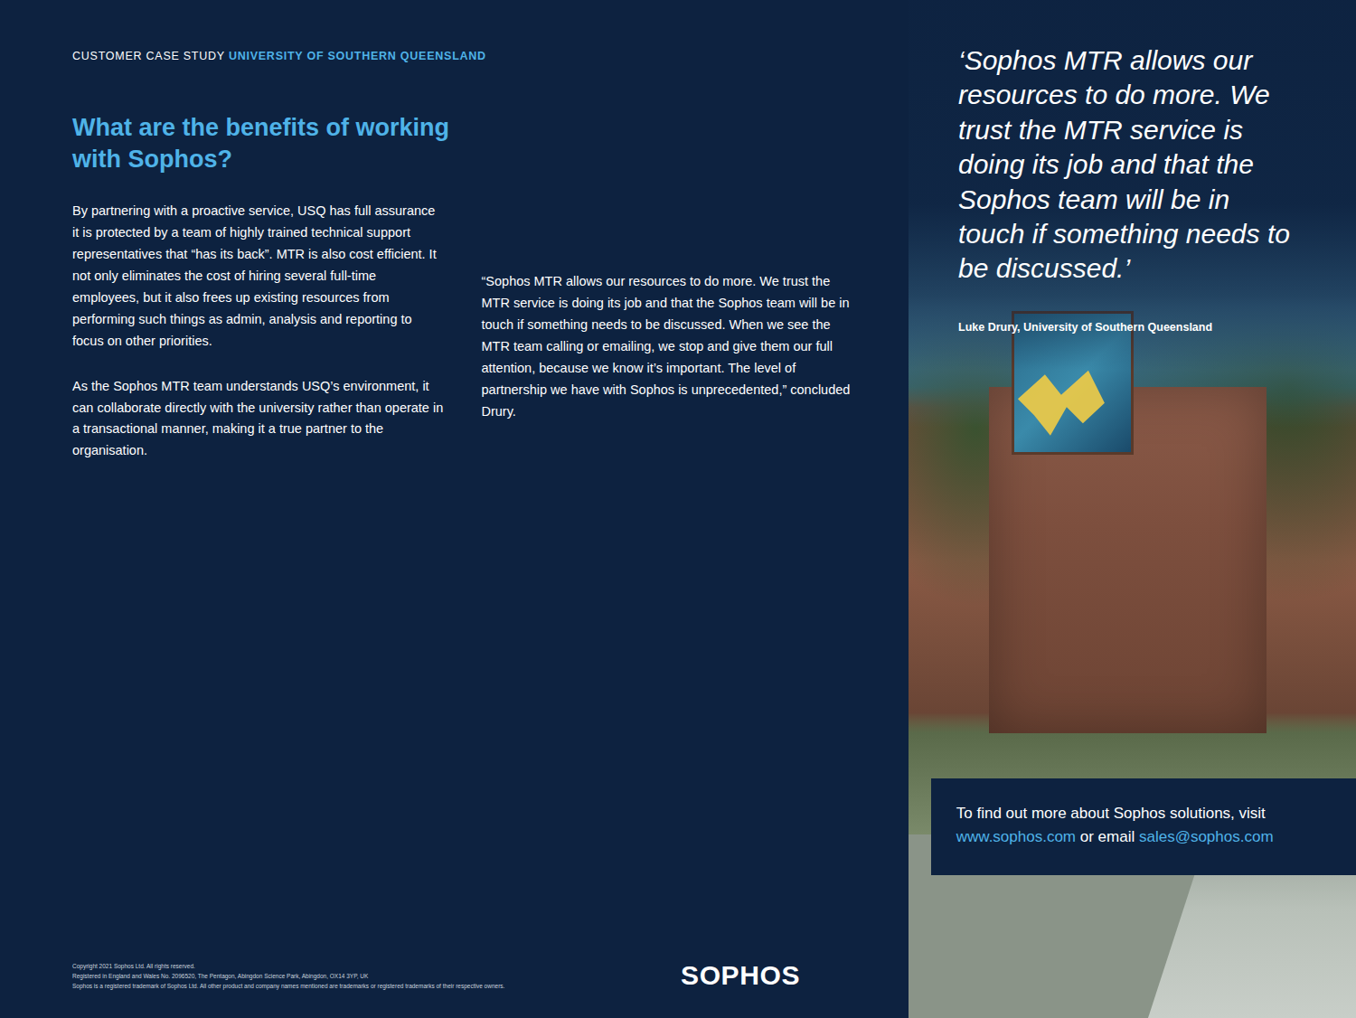CUSTOMER CASE STUDY UNIVERSITY OF SOUTHERN QUEENSLAND
What are the benefits of working with Sophos?
By partnering with a proactive service, USQ has full assurance it is protected by a team of highly trained technical support representatives that “has its back”. MTR is also cost efficient. It not only eliminates the cost of hiring several full-time employees, but it also frees up existing resources from performing such things as admin, analysis and reporting to focus on other priorities.
As the Sophos MTR team understands USQ’s environment, it can collaborate directly with the university rather than operate in a transactional manner, making it a true partner to the organisation.
“Sophos MTR allows our resources to do more. We trust the MTR service is doing its job and that the Sophos team will be in touch if something needs to be discussed. When we see the MTR team calling or emailing, we stop and give them our full attention, because we know it’s important. The level of partnership we have with Sophos is unprecedented,” concluded Drury.
Copyright 2021 Sophos Ltd. All rights reserved.
Registered in England and Wales No. 2096520, The Pentagon, Abingdon Science Park, Abingdon, OX14 3YP, UK
Sophos is a registered trademark of Sophos Ltd. All other product and company names mentioned are trademarks or registered trademarks of their respective owners.
SOPHOS
‘Sophos MTR allows our resources to do more. We trust the MTR service is doing its job and that the Sophos team will be in touch if something needs to be discussed.’
Luke Drury, University of Southern Queensland
To find out more about Sophos solutions, visit www.sophos.com or email sales@sophos.com